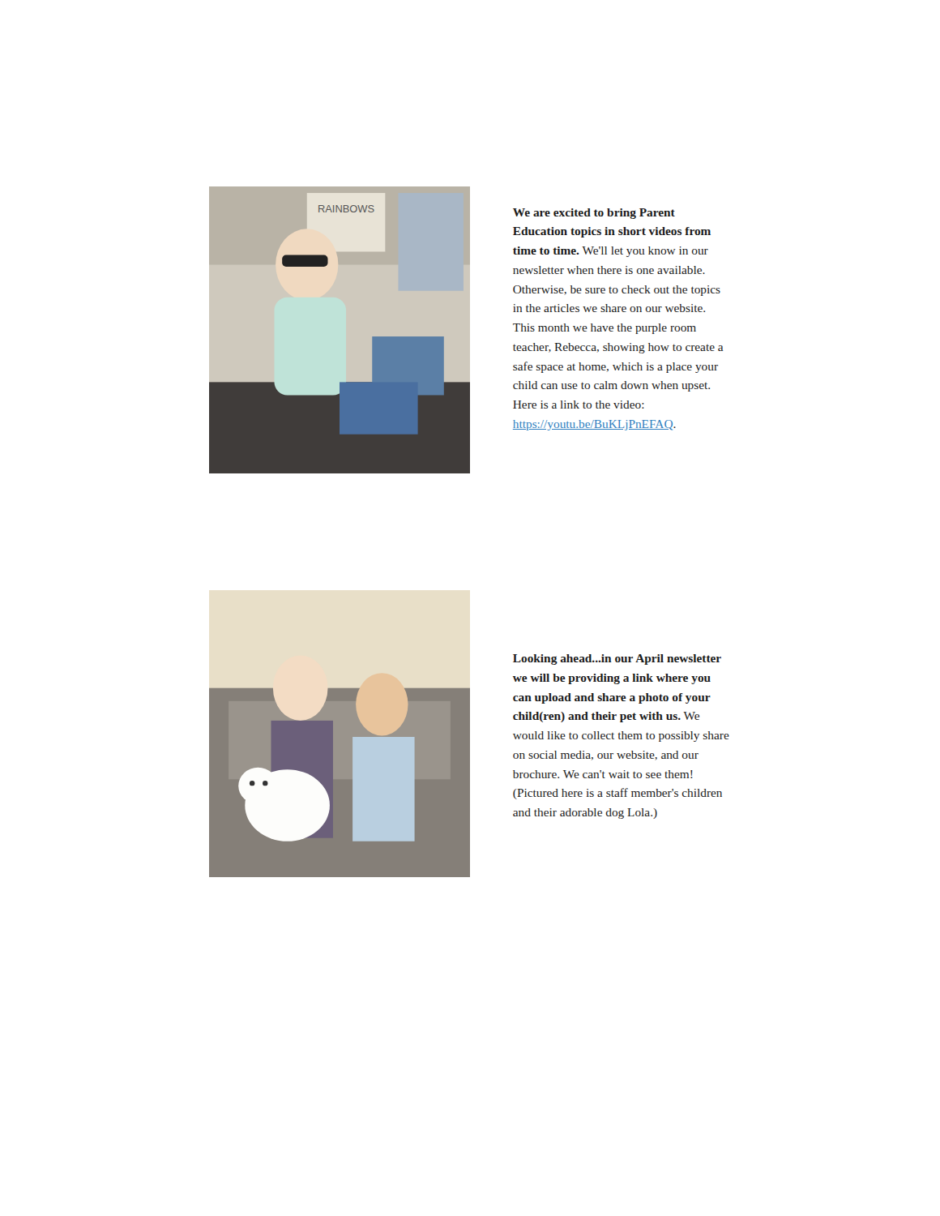We are excited to bring Parent Education topics in short videos from time to time. We'll let you know in our newsletter when there is one available. Otherwise, be sure to check out the topics in the articles we share on our website. This month we have the purple room teacher, Rebecca, showing how to create a safe space at home, which is a place your child can use to calm down when upset. Here is a link to the video: https://youtu.be/BuKLjPnEFAQ.
Looking ahead...in our April newsletter we will be providing a link where you can upload and share a photo of your child(ren) and their pet with us. We would like to collect them to possibly share on social media, our website, and our brochure. We can't wait to see them!
(Pictured here is a staff member's children and their adorable dog Lola.)